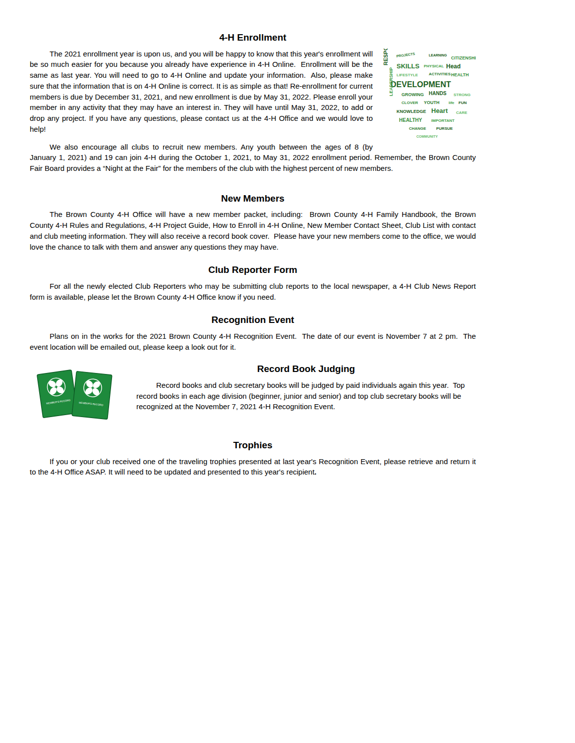4-H Enrollment
PROJECTS LEARNING CITIZENSHIP RESPONSIBILITY SKILLS PHYSICAL Head LIFESTYLE ACTIVITIES HEALTH DEVELOPMENT LEADERSHIP GROWING HANDS STRONG CLOVER YOUTH life FUN KNOWLEDGE Heart CARE HEALTHY IMPORTANT CHANGE PURSUE COMMUNITY
The 2021 enrollment year is upon us, and you will be happy to know that this year's enrollment will be so much easier for you because you already have experience in 4-H Online. Enrollment will be the same as last year. You will need to go to 4-H Online and update your information. Also, please make sure that the information that is on 4-H Online is correct. It is as simple as that! Re-enrollment for current members is due by December 31, 2021, and new enrollment is due by May 31, 2022. Please enroll your member in any activity that they may have an interest in. They will have until May 31, 2022, to add or drop any project. If you have any questions, please contact us at the 4-H Office and we would love to help!
We also encourage all clubs to recruit new members. Any youth between the ages of 8 (by January 1, 2021) and 19 can join 4-H during the October 1, 2021, to May 31, 2022 enrollment period. Remember, the Brown County Fair Board provides a “Night at the Fair” for the members of the club with the highest percent of new members.
New Members
The Brown County 4-H Office will have a new member packet, including: Brown County 4-H Family Handbook, the Brown County 4-H Rules and Regulations, 4-H Project Guide, How to Enroll in 4-H Online, New Member Contact Sheet, Club List with contact and club meeting information. They will also receive a record book cover. Please have your new members come to the office, we would love the chance to talk with them and answer any questions they may have.
Club Reporter Form
For all the newly elected Club Reporters who may be submitting club reports to the local newspaper, a 4-H Club News Report form is available, please let the Brown County 4-H Office know if you need.
Recognition Event
Plans on in the works for the 2021 Brown County 4-H Recognition Event. The date of our event is November 7 at 2 pm. The event location will be emailed out, please keep a look out for it.
MEMBER'S RECORD MEMBER'S RECORD
Record Book Judging
Record books and club secretary books will be judged by paid individuals again this year. Top record books in each age division (beginner, junior and senior) and top club secretary books will be recognized at the November 7, 2021 4-H Recognition Event.
Trophies
If you or your club received one of the traveling trophies presented at last year's Recognition Event, please retrieve and return it to the 4-H Office ASAP. It will need to be updated and presented to this year's recipient.